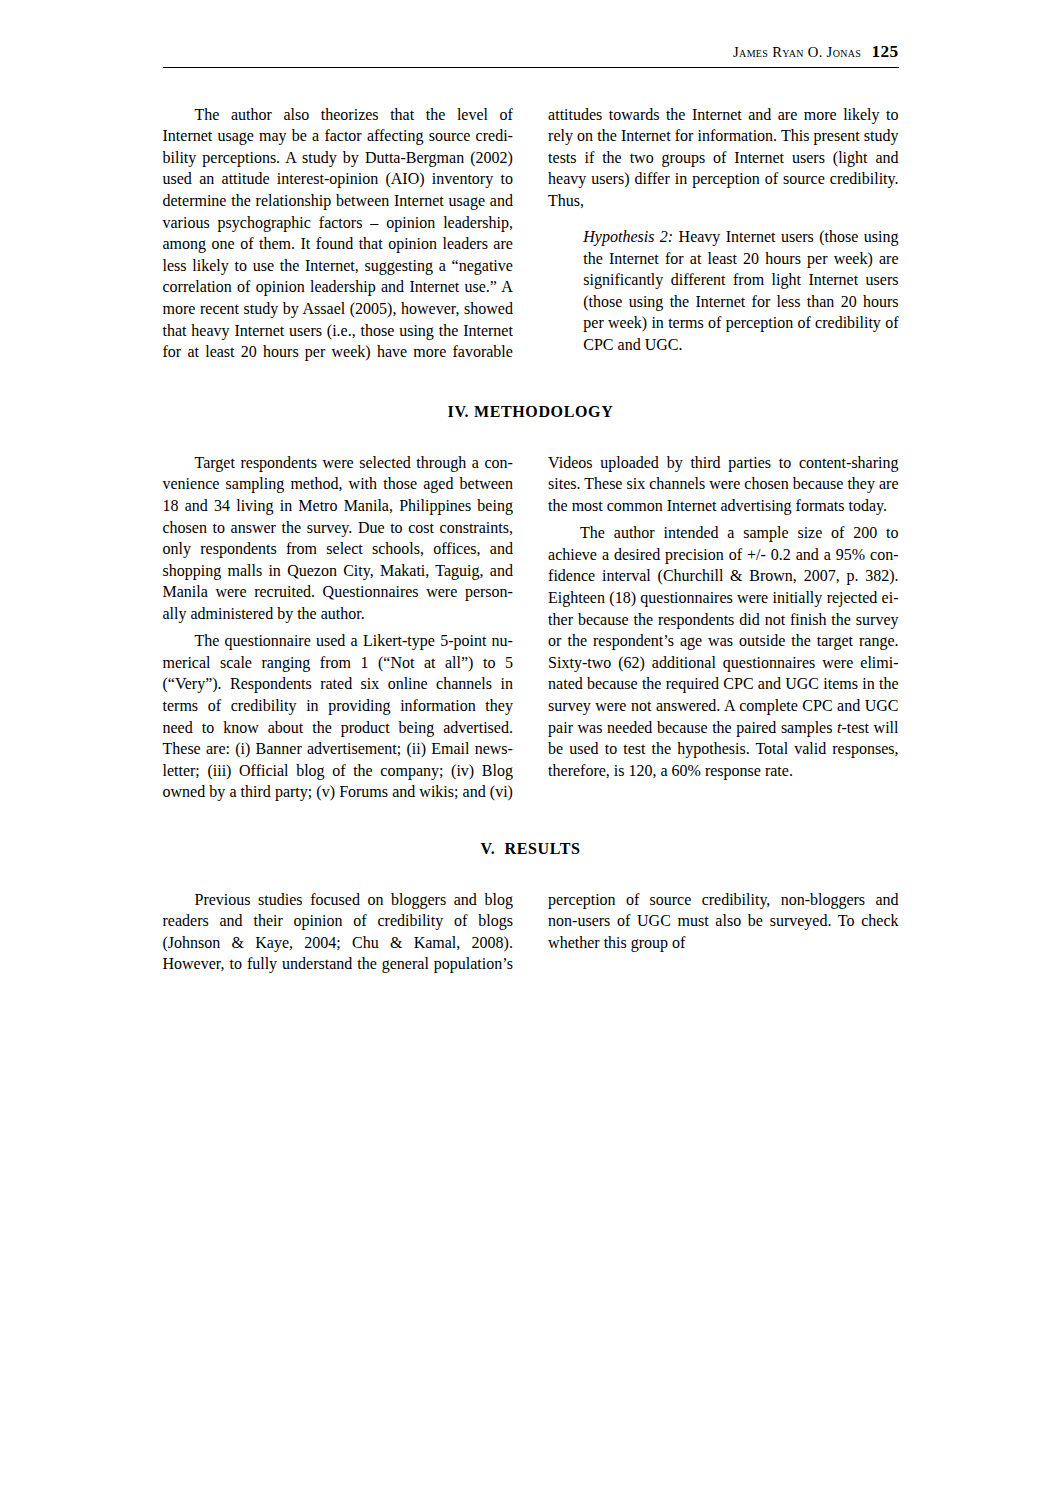James Ryan O. Jonas 125
The author also theorizes that the level of Internet usage may be a factor affecting source credibility perceptions. A study by Dutta-Bergman (2002) used an attitude interest-opinion (AIO) inventory to determine the relationship between Internet usage and various psychographic factors – opinion leadership, among one of them. It found that opinion leaders are less likely to use the Internet, suggesting a “negative correlation of opinion leadership and Internet use.” A more recent study by Assael (2005), however, showed that heavy Internet users (i.e., those using the Internet for at least 20 hours per week) have more favorable attitudes towards the Internet and are more likely to rely on the Internet for information. This present study tests if the two groups of Internet users (light and heavy users) differ in perception of source credibility. Thus,
Hypothesis 2: Heavy Internet users (those using the Internet for at least 20 hours per week) are significantly different from light Internet users (those using the Internet for less than 20 hours per week) in terms of perception of credibility of CPC and UGC.
IV. METHODOLOGY
Target respondents were selected through a convenience sampling method, with those aged between 18 and 34 living in Metro Manila, Philippines being chosen to answer the survey. Due to cost constraints, only respondents from select schools, offices, and shopping malls in Quezon City, Makati, Taguig, and Manila were recruited. Questionnaires were personally administered by the author.
The questionnaire used a Likert-type 5-point numerical scale ranging from 1 (“Not at all”) to 5 (“Very”). Respondents rated six online channels in terms of credibility in providing information they need to know about the product being advertised. These are: (i) Banner advertisement; (ii) Email newsletter; (iii) Official blog of the company; (iv) Blog owned by a third party; (v) Forums and wikis; and (vi) Videos uploaded by third parties to content-sharing sites. These six channels were chosen because they are the most common Internet advertising formats today.
The author intended a sample size of 200 to achieve a desired precision of +/- 0.2 and a 95% confidence interval (Churchill & Brown, 2007, p. 382). Eighteen (18) questionnaires were initially rejected either because the respondents did not finish the survey or the respondent’s age was outside the target range. Sixty-two (62) additional questionnaires were eliminated because the required CPC and UGC items in the survey were not answered. A complete CPC and UGC pair was needed because the paired samples t-test will be used to test the hypothesis. Total valid responses, therefore, is 120, a 60% response rate.
V. RESULTS
Previous studies focused on bloggers and blog readers and their opinion of credibility of blogs (Johnson & Kaye, 2004; Chu & Kamal, 2008). However, to fully understand the general population’s perception of source credibility, non-bloggers and non-users of UGC must also be surveyed. To check whether this group of